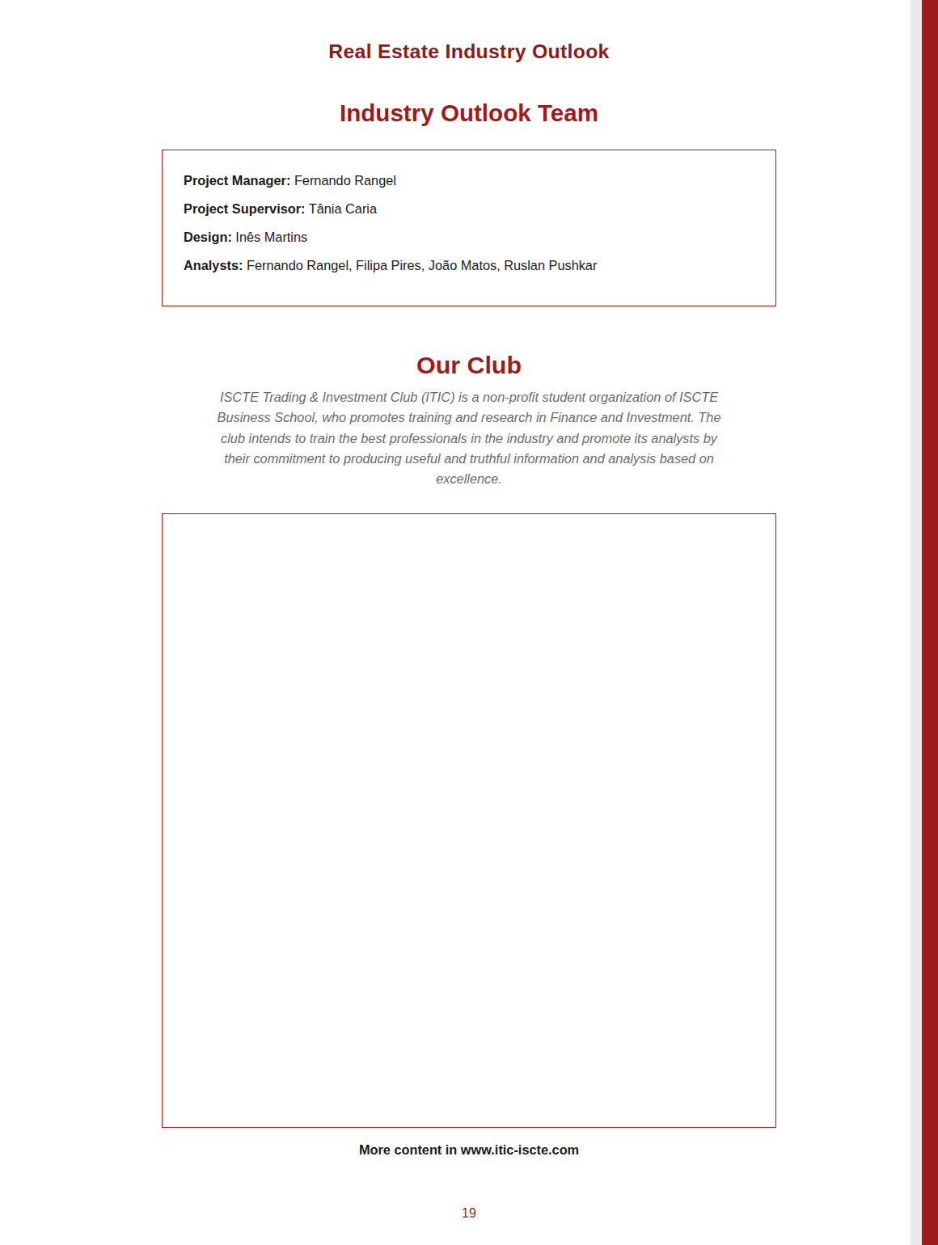Real Estate Industry Outlook
Industry Outlook Team
Project Manager: Fernando Rangel
Project Supervisor: Tânia Caria
Design: Inês Martins
Analysts: Fernando Rangel, Filipa Pires, João Matos, Ruslan Pushkar
Our Club
ISCTE Trading & Investment Club (ITIC) is a non-profit student organization of ISCTE Business School, who promotes training and research in Finance and Investment. The club intends to train the best professionals in the industry and promote its analysts by their commitment to producing useful and truthful information and analysis based on excellence.
More content in www.itic-iscte.com
19